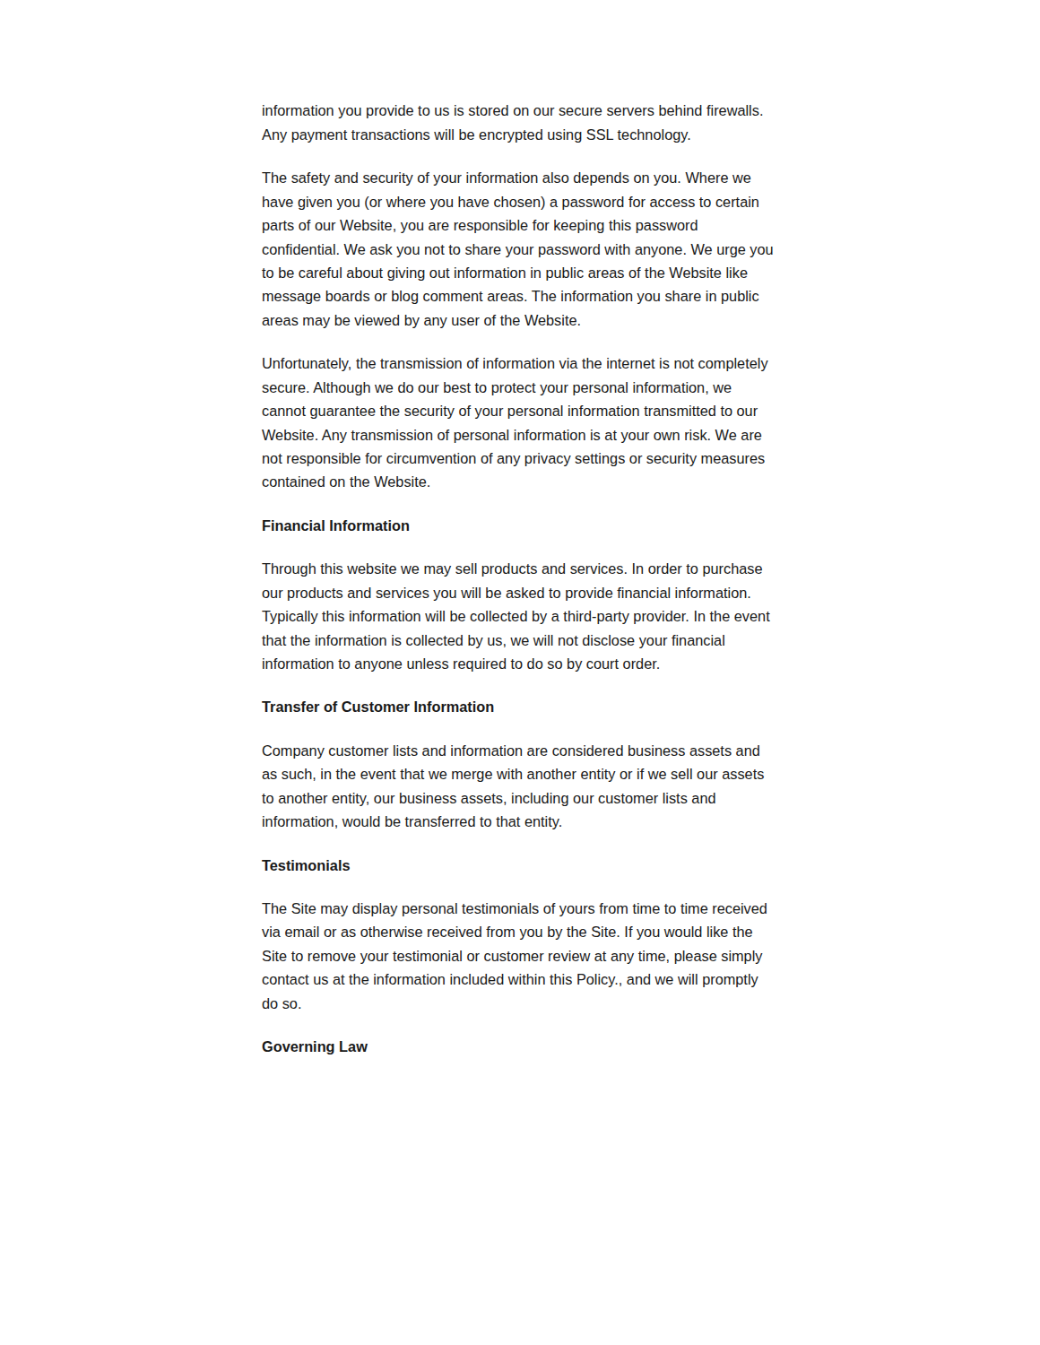information you provide to us is stored on our secure servers behind firewalls. Any payment transactions will be encrypted using SSL technology.
The safety and security of your information also depends on you. Where we have given you (or where you have chosen) a password for access to certain parts of our Website, you are responsible for keeping this password confidential. We ask you not to share your password with anyone. We urge you to be careful about giving out information in public areas of the Website like message boards or blog comment areas. The information you share in public areas may be viewed by any user of the Website.
Unfortunately, the transmission of information via the internet is not completely secure. Although we do our best to protect your personal information, we cannot guarantee the security of your personal information transmitted to our Website. Any transmission of personal information is at your own risk. We are not responsible for circumvention of any privacy settings or security measures contained on the Website.
Financial Information
Through this website we may sell products and services. In order to purchase our products and services you will be asked to provide financial information. Typically this information will be collected by a third-party provider. In the event that the information is collected by us, we will not disclose your financial information to anyone unless required to do so by court order.
Transfer of Customer Information
Company customer lists and information are considered business assets and as such, in the event that we merge with another entity or if we sell our assets to another entity, our business assets, including our customer lists and information, would be transferred to that entity.
Testimonials
The Site may display personal testimonials of yours from time to time received via email or as otherwise received from you by the Site. If you would like the Site to remove your testimonial or customer review at any time, please simply contact us at the information included within this Policy., and we will promptly do so.
Governing Law